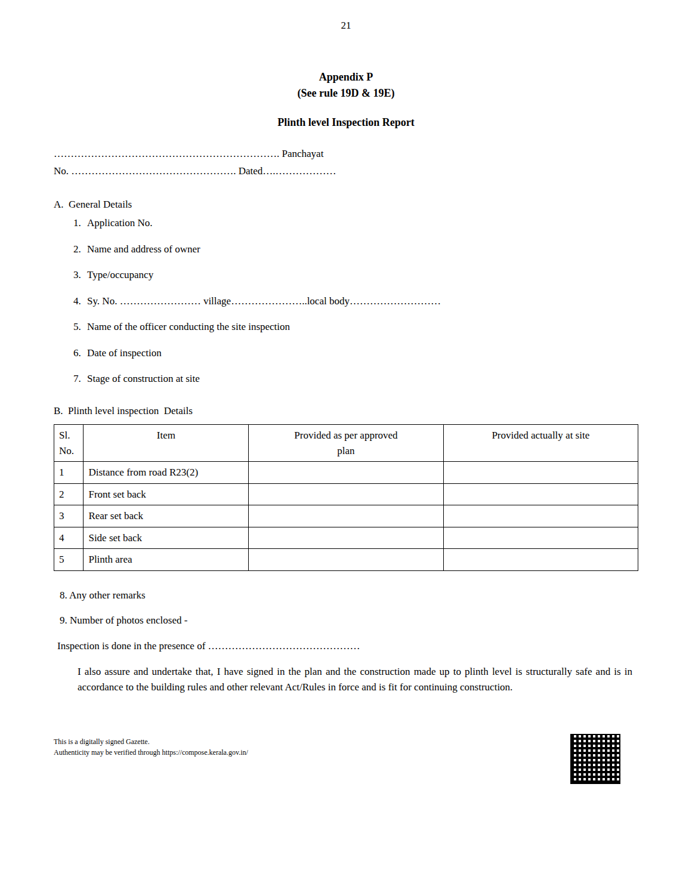21
Appendix P
(See rule 19D & 19E)
Plinth level Inspection Report
…………………………………………………………. Panchayat
No. …………………………………………. Dated….………………
A. General Details
Application No.
Name and address of owner
Type/occupancy
Sy. No. …………………… village…………………..local body………………………
Name of the officer conducting the site inspection
Date of inspection
Stage of construction at site
B. Plinth level inspection Details
| Sl. No. | Item | Provided as per approved plan | Provided actually at site |
| --- | --- | --- | --- |
| 1 | Distance from road R23(2) | | |
| 2 | Front set back | | |
| 3 | Rear set back | | |
| 4 | Side set back | | |
| 5 | Plinth area | | |
8. Any other remarks
9. Number of photos enclosed -
Inspection is done in the presence of ………………………………………
I also assure and undertake that, I have signed in the plan and the construction made up to plinth level is structurally safe and is in accordance to the building rules and other relevant Act/Rules in force and is fit for continuing construction.
This is a digitally signed Gazette.
Authenticity may be verified through https://compose.kerala.gov.in/